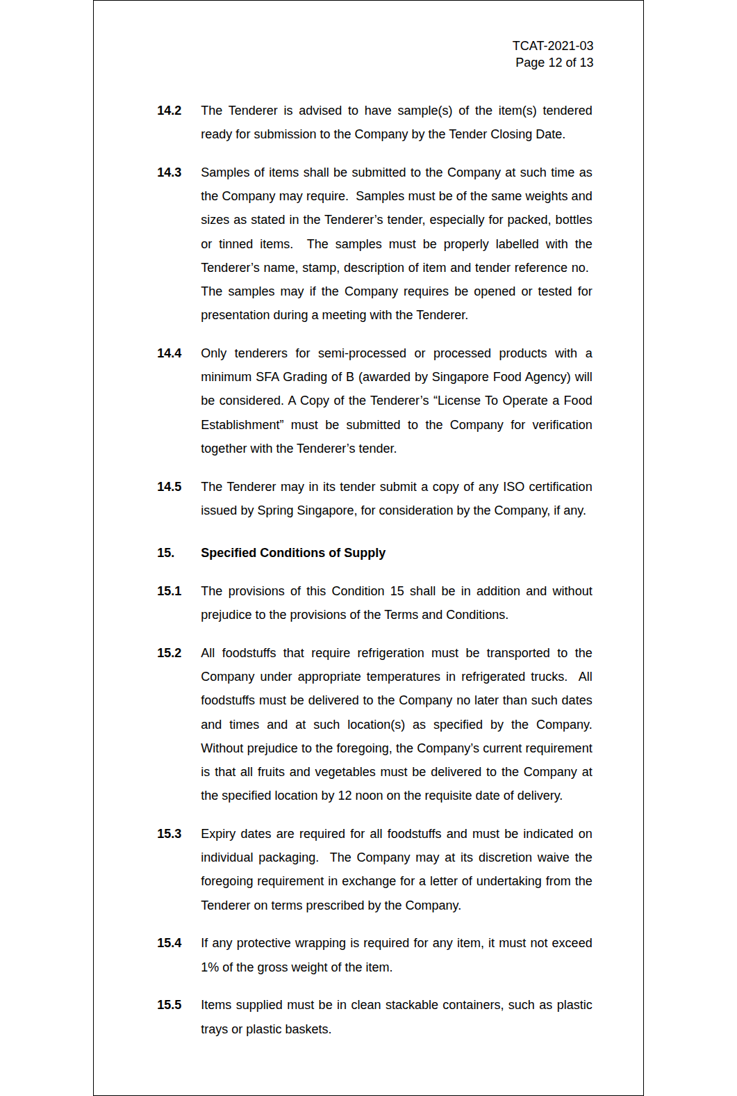TCAT-2021-03
Page 12 of 13
14.2
The Tenderer is advised to have sample(s) of the item(s) tendered ready for submission to the Company by the Tender Closing Date.
14.3
Samples of items shall be submitted to the Company at such time as the Company may require. Samples must be of the same weights and sizes as stated in the Tenderer’s tender, especially for packed, bottles or tinned items. The samples must be properly labelled with the Tenderer’s name, stamp, description of item and tender reference no. The samples may if the Company requires be opened or tested for presentation during a meeting with the Tenderer.
14.4
Only tenderers for semi-processed or processed products with a minimum SFA Grading of B (awarded by Singapore Food Agency) will be considered. A Copy of the Tenderer’s “License To Operate a Food Establishment” must be submitted to the Company for verification together with the Tenderer’s tender.
14.5
The Tenderer may in its tender submit a copy of any ISO certification issued by Spring Singapore, for consideration by the Company, if any.
15.
Specified Conditions of Supply
15.1
The provisions of this Condition 15 shall be in addition and without prejudice to the provisions of the Terms and Conditions.
15.2
All foodstuffs that require refrigeration must be transported to the Company under appropriate temperatures in refrigerated trucks. All foodstuffs must be delivered to the Company no later than such dates and times and at such location(s) as specified by the Company. Without prejudice to the foregoing, the Company’s current requirement is that all fruits and vegetables must be delivered to the Company at the specified location by 12 noon on the requisite date of delivery.
15.3
Expiry dates are required for all foodstuffs and must be indicated on individual packaging. The Company may at its discretion waive the foregoing requirement in exchange for a letter of undertaking from the Tenderer on terms prescribed by the Company.
15.4
If any protective wrapping is required for any item, it must not exceed 1% of the gross weight of the item.
15.5
Items supplied must be in clean stackable containers, such as plastic trays or plastic baskets.